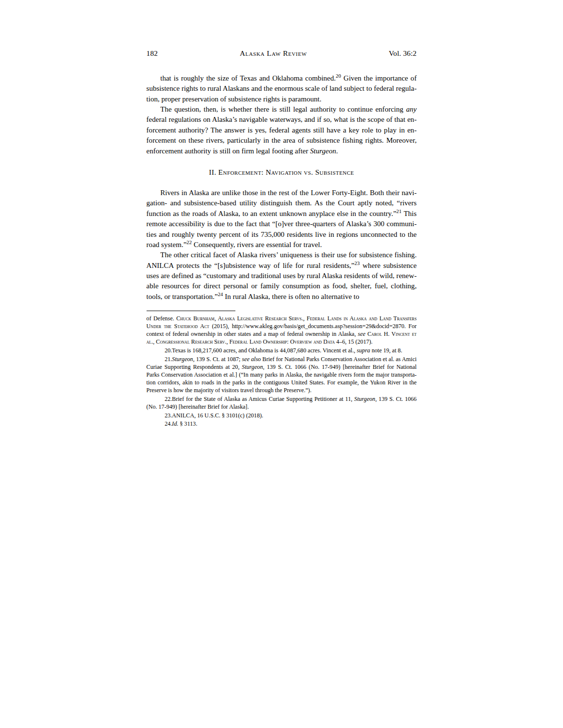182 Alaska Law Review Vol. 36:2
that is roughly the size of Texas and Oklahoma combined.20 Given the importance of subsistence rights to rural Alaskans and the enormous scale of land subject to federal regulation, proper preservation of subsistence rights is paramount.
The question, then, is whether there is still legal authority to continue enforcing any federal regulations on Alaska’s navigable waterways, and if so, what is the scope of that enforcement authority? The answer is yes, federal agents still have a key role to play in enforcement on these rivers, particularly in the area of subsistence fishing rights. Moreover, enforcement authority is still on firm legal footing after Sturgeon.
II. Enforcement: Navigation vs. Subsistence
Rivers in Alaska are unlike those in the rest of the Lower Forty-Eight. Both their navigation- and subsistence-based utility distinguish them. As the Court aptly noted, “rivers function as the roads of Alaska, to an extent unknown anyplace else in the country.”21 This remote accessibility is due to the fact that “[o]ver three-quarters of Alaska’s 300 communities and roughly twenty percent of its 735,000 residents live in regions unconnected to the road system.”22 Consequently, rivers are essential for travel.
The other critical facet of Alaska rivers’ uniqueness is their use for subsistence fishing. ANILCA protects the “[s]ubsistence way of life for rural residents,”23 where subsistence uses are defined as “customary and traditional uses by rural Alaska residents of wild, renewable resources for direct personal or family consumption as food, shelter, fuel, clothing, tools, or transportation.”24 In rural Alaska, there is often no alternative to
of Defense. Chuck Burnham, Alaska Legislative Research Servs., Federal Lands in Alaska and Land Transfers Under the Statehood Act (2015), http://www.akleg.gov/basis/get_documents.asp?session=29&docid=2870. For context of federal ownership in other states and a map of federal ownership in Alaska, see Carol H. Vincent et al., Congressional Research Serv., Federal Land Ownership: Overview and Data 4–6, 15 (2017).
20. Texas is 168,217,600 acres, and Oklahoma is 44,087,680 acres. Vincent et al., supra note 19, at 8.
21. Sturgeon, 139 S. Ct. at 1087; see also Brief for National Parks Conservation Association et al. as Amici Curiae Supporting Respondents at 20, Sturgeon, 139 S. Ct. 1066 (No. 17-949) [hereinafter Brief for National Parks Conservation Association et al.] (“In many parks in Alaska, the navigable rivers form the major transportation corridors, akin to roads in the parks in the contiguous United States. For example, the Yukon River in the Preserve is how the majority of visitors travel through the Preserve.”).
22. Brief for the State of Alaska as Amicus Curiae Supporting Petitioner at 11, Sturgeon, 139 S. Ct. 1066 (No. 17-949) [hereinafter Brief for Alaska].
23. ANILCA, 16 U.S.C. § 3101(c) (2018).
24. Id. § 3113.